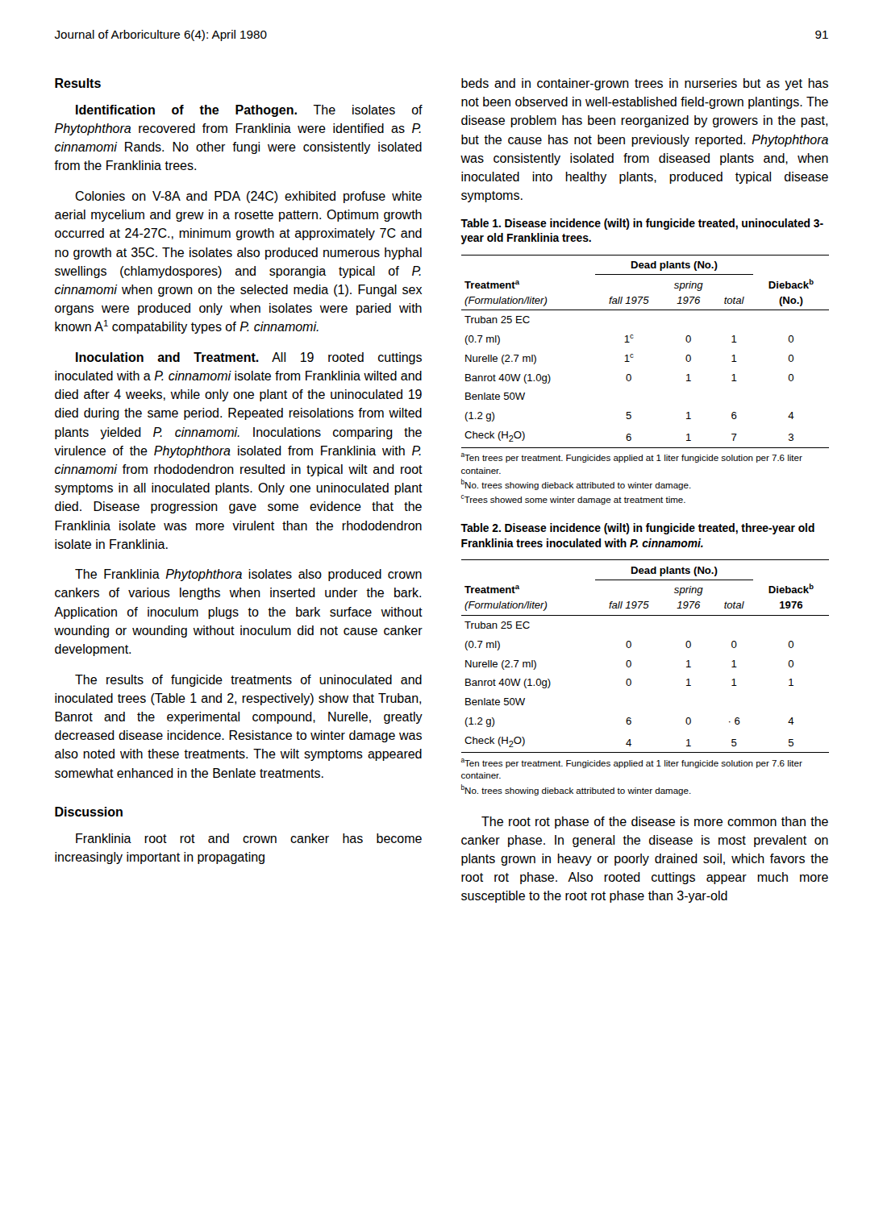Journal of Arboriculture 6(4): April 1980
91
Results
Identification of the Pathogen. The isolates of Phytophthora recovered from Franklinia were identified as P. cinnamomi Rands. No other fungi were consistently isolated from the Franklinia trees.
Colonies on V-8A and PDA (24C) exhibited profuse white aerial mycelium and grew in a rosette pattern. Optimum growth occurred at 24-27C., minimum growth at approximately 7C and no growth at 35C. The isolates also produced numerous hyphal swellings (chlamydospores) and sporangia typical of P. cinnamomi when grown on the selected media (1). Fungal sex organs were produced only when isolates were paried with known A1 compatability types of P. cinnamomi.
Inoculation and Treatment. All 19 rooted cuttings inoculated with a P. cinnamomi isolate from Franklinia wilted and died after 4 weeks, while only one plant of the uninoculated 19 died during the same period. Repeated reisolations from wilted plants yielded P. cinnamomi. Inoculations comparing the virulence of the Phytophthora isolated from Franklinia with P. cinnamomi from rhododendron resulted in typical wilt and root symptoms in all inoculated plants. Only one uninoculated plant died. Disease progression gave some evidence that the Franklinia isolate was more virulent than the rhododendron isolate in Franklinia.
The Franklinia Phytophthora isolates also produced crown cankers of various lengths when inserted under the bark. Application of inoculum plugs to the bark surface without wounding or wounding without inoculum did not cause canker development.
The results of fungicide treatments of uninoculated and inoculated trees (Table 1 and 2, respectively) show that Truban, Banrot and the experimental compound, Nurelle, greatly decreased disease incidence. Resistance to winter damage was also noted with these treatments. The wilt symptoms appeared somewhat enhanced in the Benlate treatments.
Discussion
Franklinia root rot and crown canker has become increasingly important in propagating
beds and in container-grown trees in nurseries but as yet has not been observed in well-established field-grown plantings. The disease problem has been reorganized by growers in the past, but the cause has not been previously reported. Phytophthora was consistently isolated from diseased plants and, when inoculated into healthy plants, produced typical disease symptoms.
Table 1. Disease incidence (wilt) in fungicide treated, uninoculated 3-year old Franklinia trees.
| Treatment a (Formulation/liter) | Dead plants (No.) | Dieback b (No.) |
| --- | --- | --- |
| fall 1975 | spring 1976 | total |
| Truban 25 EC | | | | |
| (0.7 ml) | 1 c | 0 | 1 | 0 |
| Nurelle (2.7 ml) | 1 c | 0 | 1 | 0 |
| Banrot 40W (1.0g) | 0 | 1 | 1 | 0 |
| Benlate 50W | | | | |
| (1.2 g) | 5 | 1 | 6 | 4 |
| Check (H 2 O) | 6 | 1 | 7 | 3 |
aTen trees per treatment. Fungicides applied at 1 liter fungicide solution per 7.6 liter container.
bNo. trees showing dieback attributed to winter damage.
cTrees showed some winter damage at treatment time.
Table 2. Disease incidence (wilt) in fungicide treated, three-year old Franklinia trees inoculated with P. cinnamomi.
| Treatment a (Formulation/liter) | Dead plants (No.) | Dieback b 1976 |
| --- | --- | --- |
| fall 1975 | spring 1976 | total |
| Truban 25 EC | | | | |
| (0.7 ml) | 0 | 0 | 0 | 0 |
| Nurelle (2.7 ml) | 0 | 1 | 1 | 0 |
| Banrot 40W (1.0g) | 0 | 1 | 1 | 1 |
| Benlate 50W | | | | |
| (1.2 g) | 6 | 0 | · 6 | 4 |
| Check (H 2 O) | 4 | 1 | 5 | 5 |
aTen trees per treatment. Fungicides applied at 1 liter fungicide solution per 7.6 liter container.
bNo. trees showing dieback attributed to winter damage.
The root rot phase of the disease is more common than the canker phase. In general the disease is most prevalent on plants grown in heavy or poorly drained soil, which favors the root rot phase. Also rooted cuttings appear much more susceptible to the root rot phase than 3-yar-old